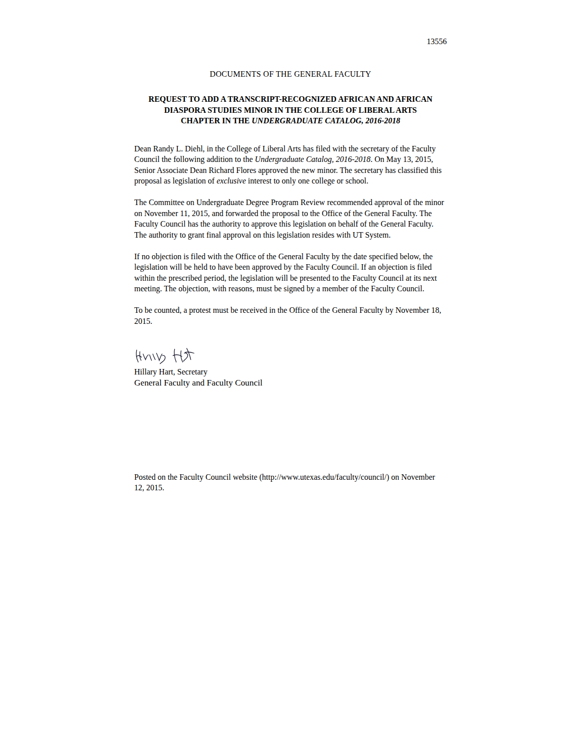13556
DOCUMENTS OF THE GENERAL FACULTY
Request to Add a Transcript-Recognized African and African Diaspora Studies Minor in the College of Liberal Arts Chapter in the Undergraduate Catalog, 2016-2018
Dean Randy L. Diehl, in the College of Liberal Arts has filed with the secretary of the Faculty Council the following addition to the Undergraduate Catalog, 2016-2018. On May 13, 2015, Senior Associate Dean Richard Flores approved the new minor. The secretary has classified this proposal as legislation of exclusive interest to only one college or school.
The Committee on Undergraduate Degree Program Review recommended approval of the minor on November 11, 2015, and forwarded the proposal to the Office of the General Faculty. The Faculty Council has the authority to approve this legislation on behalf of the General Faculty. The authority to grant final approval on this legislation resides with UT System.
If no objection is filed with the Office of the General Faculty by the date specified below, the legislation will be held to have been approved by the Faculty Council. If an objection is filed within the prescribed period, the legislation will be presented to the Faculty Council at its next meeting. The objection, with reasons, must be signed by a member of the Faculty Council.
To be counted, a protest must be received in the Office of the General Faculty by November 18, 2015.
Hillary Hart, Secretary
General Faculty and Faculty Council
Posted on the Faculty Council website (http://www.utexas.edu/faculty/council/) on November 12, 2015.